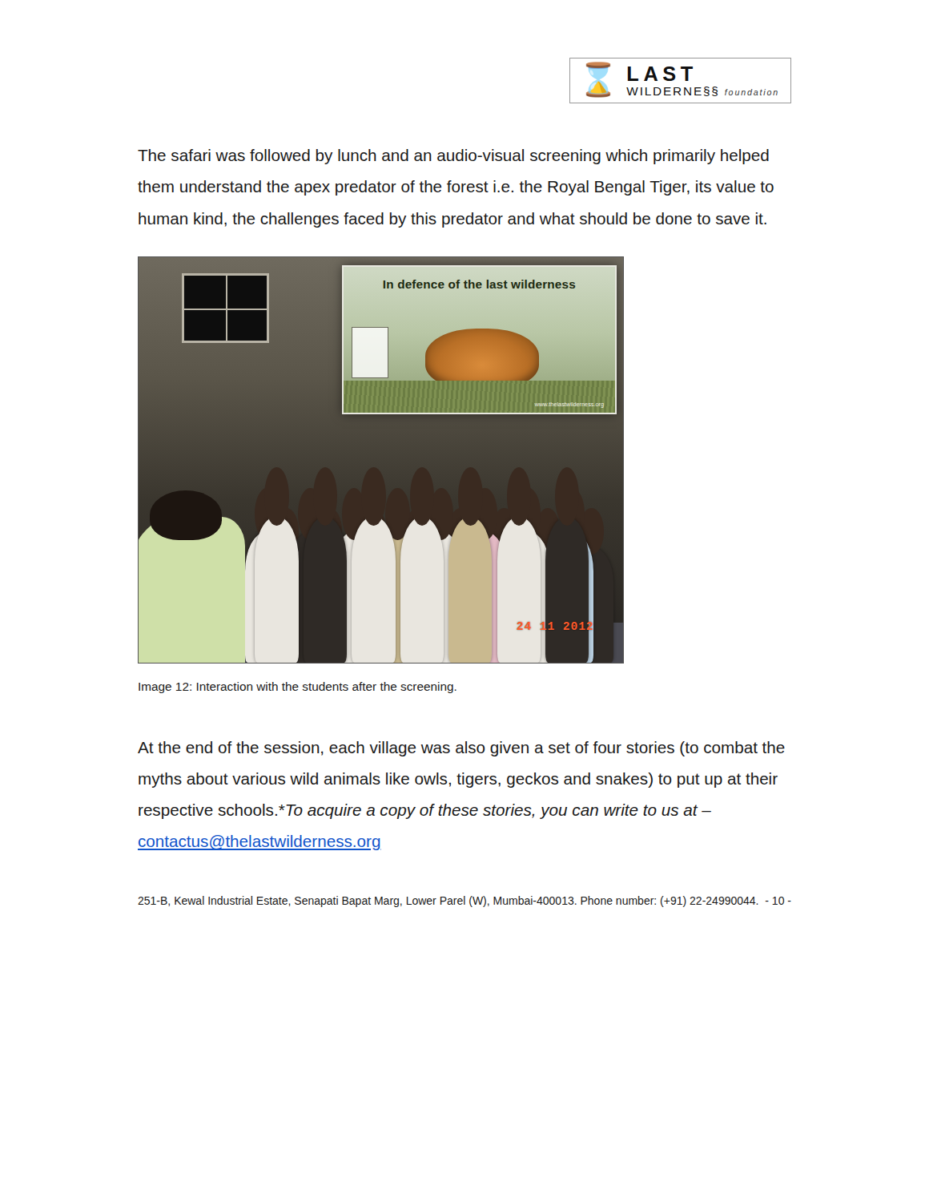⌛ LAST WILDERNE§§ foundation
The safari was followed by lunch and an audio-visual screening which primarily helped them understand the apex predator of the forest i.e. the Royal Bengal Tiger, its value to human kind, the challenges faced by this predator and what should be done to save it.
In defence of the last wilderness
www.thelastwilderness.org
24 11 2012
Image 12: Interaction with the students after the screening.
At the end of the session, each village was also given a set of four stories (to combat the myths about various wild animals like owls, tigers, geckos and snakes) to put up at their respective schools.*To acquire a copy of these stories, you can write to us at – contactus@thelastwilderness.org
- 10 - 251-B, Kewal Industrial Estate, Senapati Bapat Marg, Lower Parel (W), Mumbai-400013. Phone number: (+91) 22-24990044.